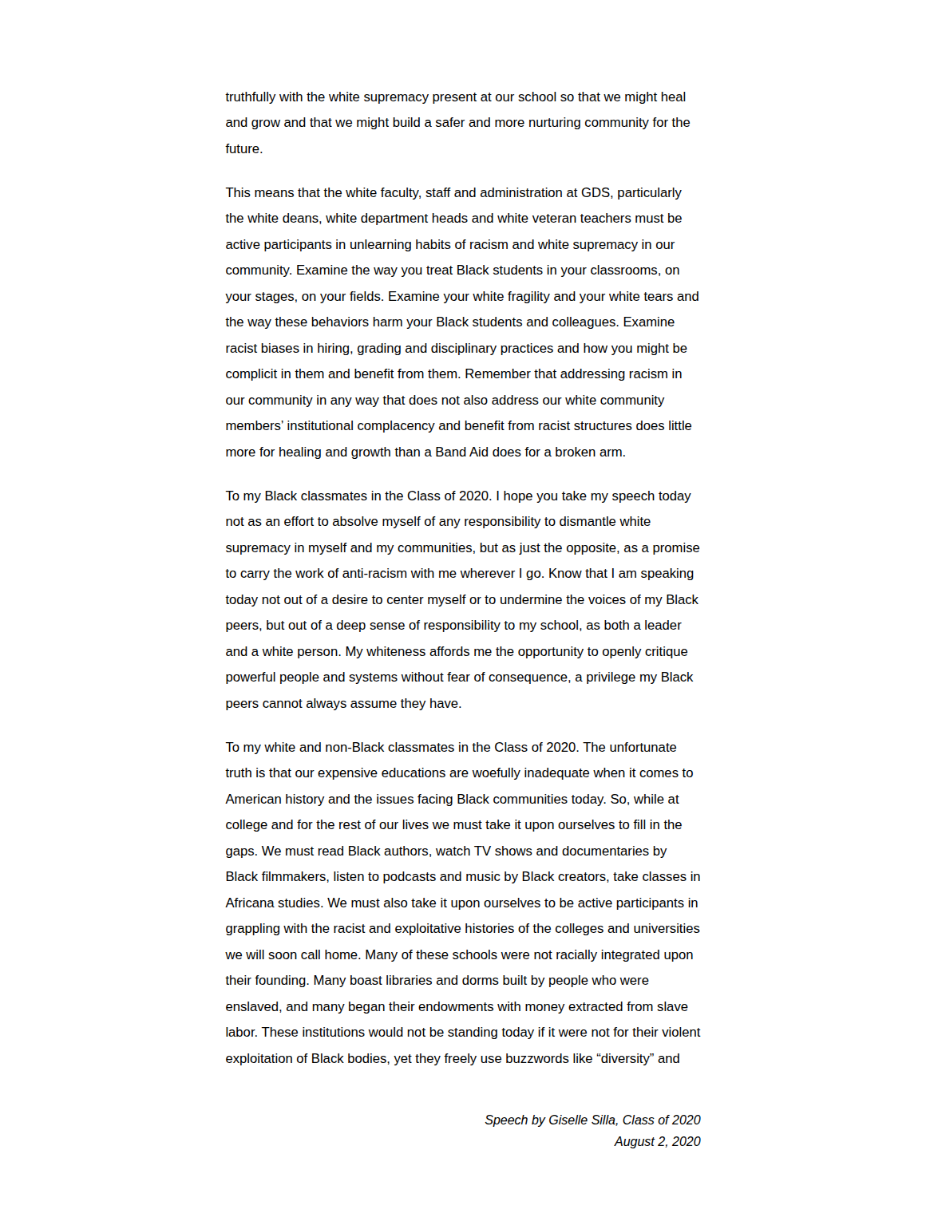truthfully with the white supremacy present at our school so that we might heal and grow and that we might build a safer and more nurturing community for the future.
This means that the white faculty, staff and administration at GDS, particularly the white deans, white department heads and white veteran teachers must be active participants in unlearning habits of racism and white supremacy in our community. Examine the way you treat Black students in your classrooms, on your stages, on your fields. Examine your white fragility and your white tears and the way these behaviors harm your Black students and colleagues. Examine racist biases in hiring, grading and disciplinary practices and how you might be complicit in them and benefit from them. Remember that addressing racism in our community in any way that does not also address our white community members’ institutional complacency and benefit from racist structures does little more for healing and growth than a Band Aid does for a broken arm.
To my Black classmates in the Class of 2020. I hope you take my speech today not as an effort to absolve myself of any responsibility to dismantle white supremacy in myself and my communities, but as just the opposite, as a promise to carry the work of anti-racism with me wherever I go. Know that I am speaking today not out of a desire to center myself or to undermine the voices of my Black peers, but out of a deep sense of responsibility to my school, as both a leader and a white person. My whiteness affords me the opportunity to openly critique powerful people and systems without fear of consequence, a privilege my Black peers cannot always assume they have.
To my white and non-Black classmates in the Class of 2020. The unfortunate truth is that our expensive educations are woefully inadequate when it comes to American history and the issues facing Black communities today. So, while at college and for the rest of our lives we must take it upon ourselves to fill in the gaps. We must read Black authors, watch TV shows and documentaries by Black filmmakers, listen to podcasts and music by Black creators, take classes in Africana studies. We must also take it upon ourselves to be active participants in grappling with the racist and exploitative histories of the colleges and universities we will soon call home. Many of these schools were not racially integrated upon their founding. Many boast libraries and dorms built by people who were enslaved, and many began their endowments with money extracted from slave labor. These institutions would not be standing today if it were not for their violent exploitation of Black bodies, yet they freely use buzzwords like “diversity” and
Speech by Giselle Silla, Class of 2020
August 2, 2020